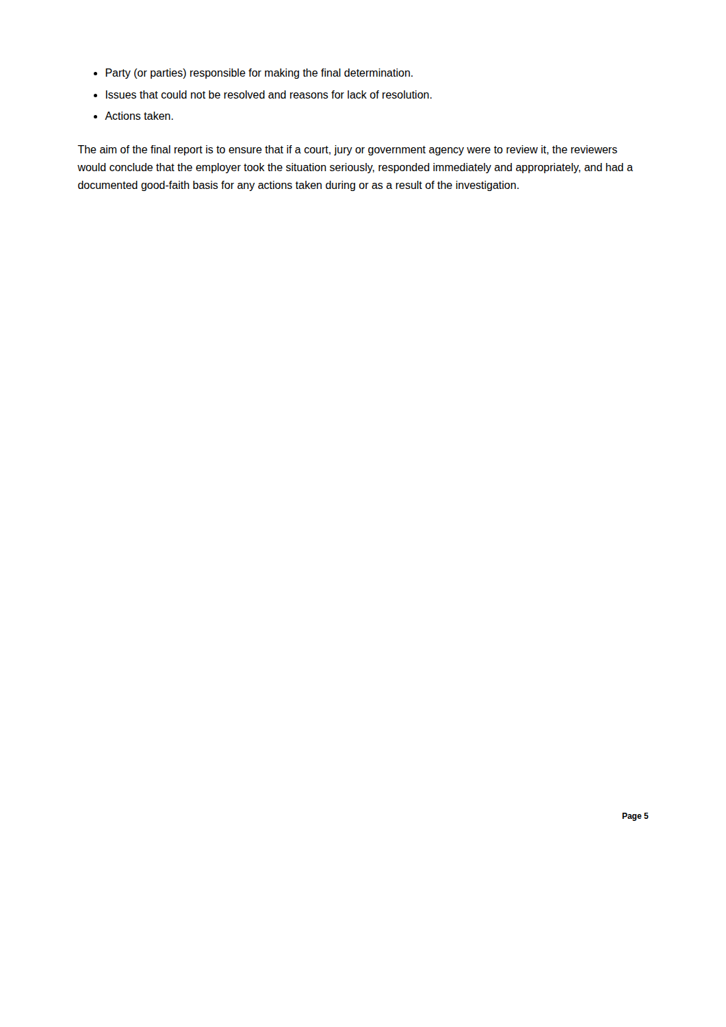Party (or parties) responsible for making the final determination.
Issues that could not be resolved and reasons for lack of resolution.
Actions taken.
The aim of the final report is to ensure that if a court, jury or government agency were to review it, the reviewers would conclude that the employer took the situation seriously, responded immediately and appropriately, and had a documented good-faith basis for any actions taken during or as a result of the investigation.
Page 5